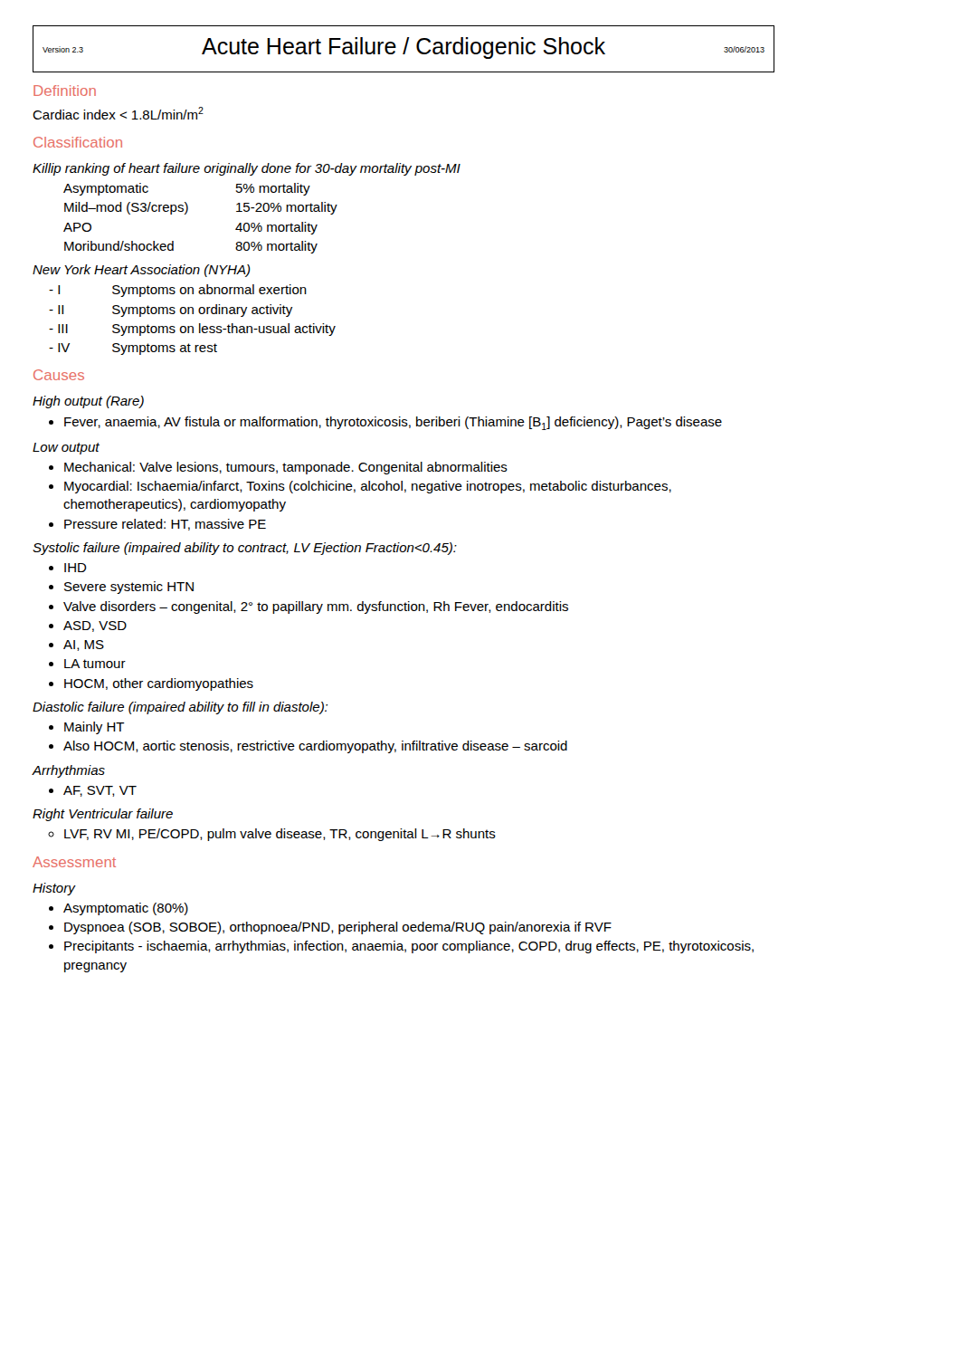Version 2.3
Acute Heart Failure / Cardiogenic Shock
30/06/2013
Definition
Cardiac index < 1.8L/min/m2
Classification
Killip ranking of heart failure originally done for 30-day mortality post-MI
Asymptomatic 5% mortality
Mild–mod (S3/creps) 15-20% mortality
APO 40% mortality
Moribund/shocked 80% mortality
New York Heart Association (NYHA)
ISymptoms on abnormal exertion
IISymptoms on ordinary activity
IIISymptoms on less-than-usual activity
IVSymptoms at rest
Causes
High output (Rare)
Fever, anaemia, AV fistula or malformation, thyrotoxicosis, beriberi (Thiamine [B1] deficiency), Paget’s disease
Low output
Mechanical: Valve lesions, tumours, tamponade. Congenital abnormalities
Myocardial: Ischaemia/infarct, Toxins (colchicine, alcohol, negative inotropes, metabolic disturbances, chemotherapeutics), cardiomyopathy
Pressure related: HT, massive PE
Systolic failure (impaired ability to contract, LV Ejection Fraction<0.45):
IHD
Severe systemic HTN
Valve disorders – congenital, 2° to papillary mm. dysfunction, Rh Fever, endocarditis
ASD, VSD
AI, MS
LA tumour
HOCM, other cardiomyopathies
Diastolic failure (impaired ability to fill in diastole):
Mainly HT
Also HOCM, aortic stenosis, restrictive cardiomyopathy, infiltrative disease – sarcoid
Arrhythmias
AF, SVT, VT
Right Ventricular failure
LVF, RV MI, PE/COPD, pulm valve disease, TR, congenital L→R shunts
Assessment
History
Asymptomatic (80%)
Dyspnoea (SOB, SOBOE), orthopnoea/PND, peripheral oedema/RUQ pain/anorexia if RVF
Precipitants - ischaemia, arrhythmias, infection, anaemia, poor compliance, COPD, drug effects, PE, thyrotoxicosis, pregnancy